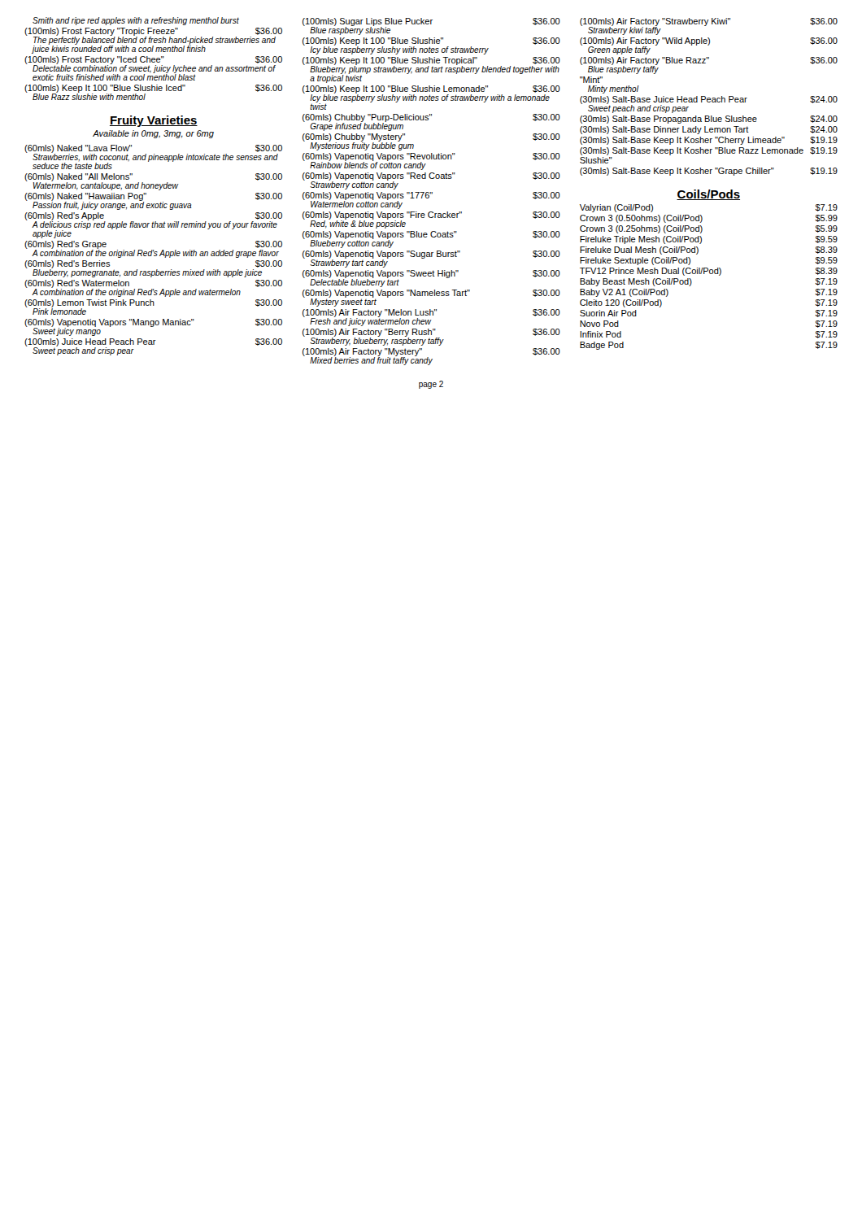Smith and ripe red apples with a refreshing menthol burst
(100mls) Frost Factory "Tropic Freeze"$36.00
The perfectly balanced blend of fresh hand-picked strawberries and juice kiwis rounded off with a cool menthol finish
(100mls) Frost Factory "Iced Chee"$36.00
Delectable combination of sweet, juicy lychee and an assortment of exotic fruits finished with a cool menthol blast
(100mls) Keep It 100 "Blue Slushie Iced"$36.00
Blue Razz slushie with menthol
Fruity Varieties
Available in 0mg, 3mg, or 6mg
(60mls) Naked "Lava Flow"$30.00
Strawberries, with coconut, and pineapple intoxicate the senses and seduce the taste buds
(60mls) Naked "All Melons"$30.00
Watermelon, cantaloupe, and honeydew
(60mls) Naked "Hawaiian Pog"$30.00
Passion fruit, juicy orange, and exotic guava
(60mls) Red's Apple$30.00
A delicious crisp red apple flavor that will remind you of your favorite apple juice
(60mls) Red's Grape$30.00
A combination of the original Red's Apple with an added grape flavor
(60mls) Red's Berries$30.00
Blueberry, pomegranate, and raspberries mixed with apple juice
(60mls) Red's Watermelon$30.00
A combination of the original Red's Apple and watermelon
(60mls) Lemon Twist Pink Punch$30.00
Pink lemonade
(60mls) Vapenotiq Vapors "Mango Maniac"$30.00
Sweet juicy mango
(100mls) Juice Head Peach Pear$36.00
Sweet peach and crisp pear
(100mls) Sugar Lips Blue Pucker$36.00
Blue raspberry slushie
(100mls) Keep It 100 "Blue Slushie"$36.00
Icy blue raspberry slushy with notes of strawberry
(100mls) Keep It 100 "Blue Slushie Tropical"$36.00
Blueberry, plump strawberry, and tart raspberry blended together with a tropical twist
(100mls) Keep It 100 "Blue Slushie Lemonade"$36.00
Icy blue raspberry slushy with notes of strawberry with a lemonade twist
(60mls) Chubby "Purp-Delicious"$30.00
Grape infused bubblegum
(60mls) Chubby "Mystery"$30.00
Mysterious fruity bubble gum
(60mls) Vapenotiq Vapors "Revolution"$30.00
Rainbow blends of cotton candy
(60mls) Vapenotiq Vapors "Red Coats"$30.00
Strawberry cotton candy
(60mls) Vapenotiq Vapors "1776"$30.00
Watermelon cotton candy
(60mls) Vapenotiq Vapors "Fire Cracker"$30.00
Red, white & blue popsicle
(60mls) Vapenotiq Vapors "Blue Coats"$30.00
Blueberry cotton candy
(60mls) Vapenotiq Vapors "Sugar Burst"$30.00
Strawberry tart candy
(60mls) Vapenotiq Vapors "Sweet High"$30.00
Delectable blueberry tart
(60mls) Vapenotiq Vapors "Nameless Tart"$30.00
Mystery sweet tart
(100mls) Air Factory "Melon Lush"$36.00
Fresh and juicy watermelon chew
(100mls) Air Factory "Berry Rush"$36.00
Strawberry, blueberry, raspberry taffy
(100mls) Air Factory "Mystery"$36.00
Mixed berries and fruit taffy candy
(100mls) Air Factory "Strawberry Kiwi"$36.00
Strawberry kiwi taffy
(100mls) Air Factory "Wild Apple)$36.00
Green apple taffy
(100mls) Air Factory "Blue Razz"$36.00
Blue raspberry taffy
"Mint"
Minty menthol
(30mls) Salt-Base Juice Head Peach Pear$24.00
Sweet peach and crisp pear
(30mls) Salt-Base Propaganda Blue Slushee$24.00
(30mls) Salt-Base Dinner Lady Lemon Tart$24.00
(30mls) Salt-Base Keep It Kosher "Cherry Limeade"$19.19
(30mls) Salt-Base Keep It Kosher "Blue Razz Lemonade Slushie"$19.19
(30mls) Salt-Base Keep It Kosher "Grape Chiller"$19.19
Coils/Pods
Valyrian (Coil/Pod)$7.19
Crown 3 (0.50ohms) (Coil/Pod)$5.99
Crown 3 (0.25ohms) (Coil/Pod)$5.99
Fireluke Triple Mesh (Coil/Pod)$9.59
Fireluke Dual Mesh (Coil/Pod)$8.39
Fireluke Sextuple (Coil/Pod)$9.59
TFV12 Prince Mesh Dual (Coil/Pod)$8.39
Baby Beast Mesh (Coil/Pod)$7.19
Baby V2 A1 (Coil/Pod)$7.19
Cleito 120 (Coil/Pod)$7.19
Suorin Air Pod$7.19
Novo Pod$7.19
Infinix Pod$7.19
Badge Pod$7.19
page 2